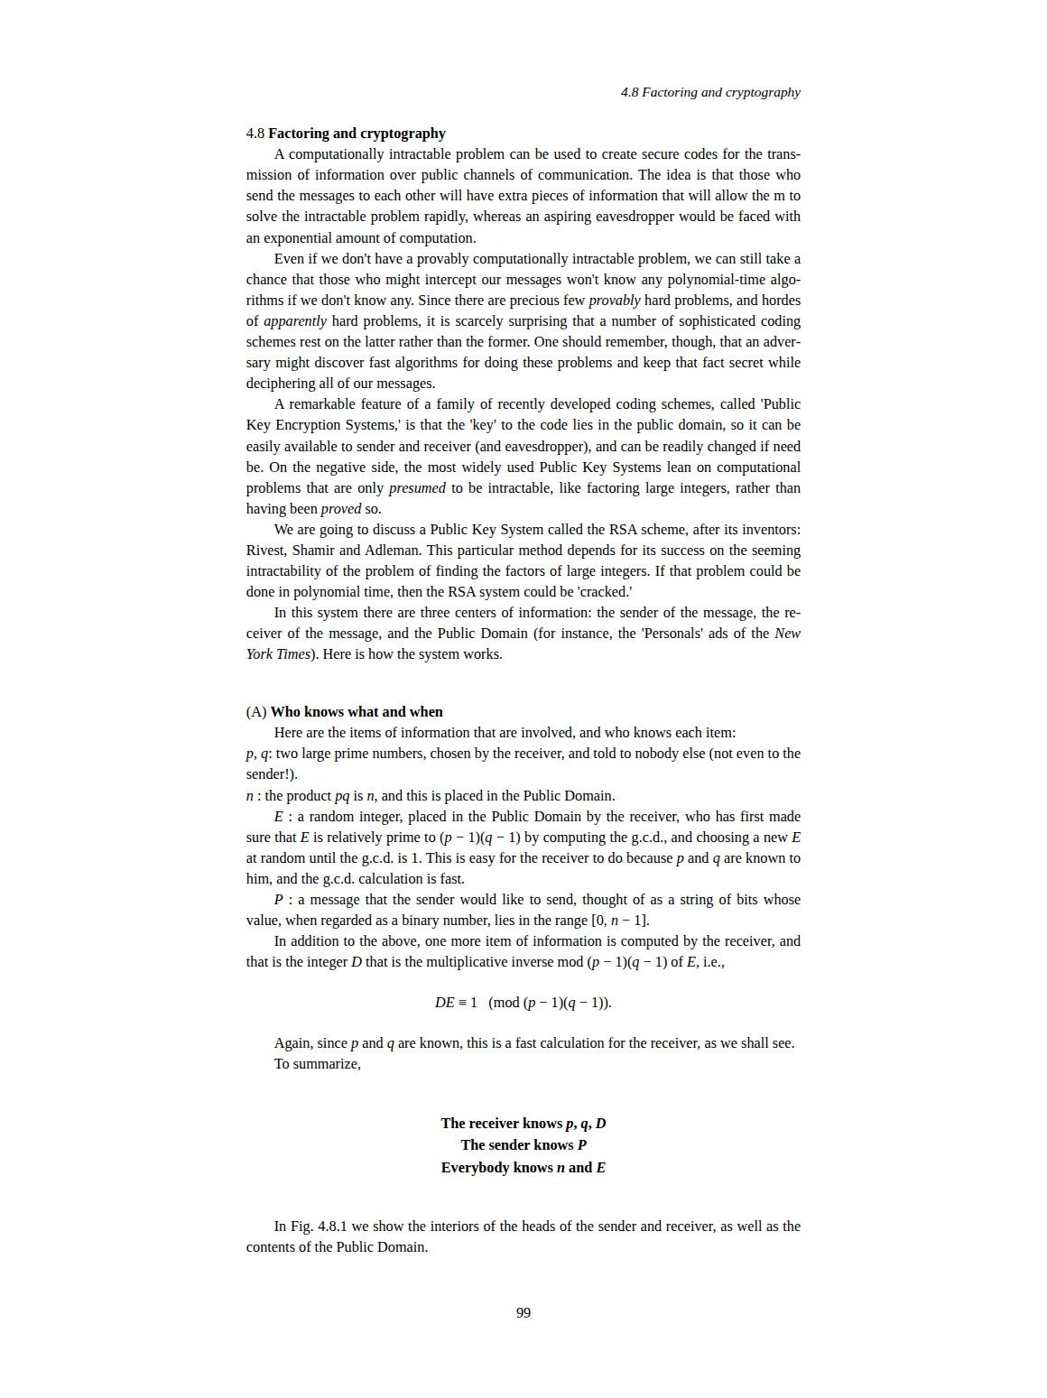4.8 Factoring and cryptography
4.8 Factoring and cryptography
A computationally intractable problem can be used to create secure codes for the transmission of information over public channels of communication. The idea is that those who send the messages to each other will have extra pieces of information that will allow the m to solve the intractable problem rapidly, whereas an aspiring eavesdropper would be faced with an exponential amount of computation.
Even if we don't have a provably computationally intractable problem, we can still take a chance that those who might intercept our messages won't know any polynomial-time algorithms if we don't know any. Since there are precious few provably hard problems, and hordes of apparently hard problems, it is scarcely surprising that a number of sophisticated coding schemes rest on the latter rather than the former. One should remember, though, that an adversary might discover fast algorithms for doing these problems and keep that fact secret while deciphering all of our messages.
A remarkable feature of a family of recently developed coding schemes, called 'Public Key Encryption Systems,' is that the 'key' to the code lies in the public domain, so it can be easily available to sender and receiver (and eavesdropper), and can be readily changed if need be. On the negative side, the most widely used Public Key Systems lean on computational problems that are only presumed to be intractable, like factoring large integers, rather than having been proved so.
We are going to discuss a Public Key System called the RSA scheme, after its inventors: Rivest, Shamir and Adleman. This particular method depends for its success on the seeming intractability of the problem of finding the factors of large integers. If that problem could be done in polynomial time, then the RSA system could be 'cracked.'
In this system there are three centers of information: the sender of the message, the receiver of the message, and the Public Domain (for instance, the 'Personals' ads of the New York Times). Here is how the system works.
(A) Who knows what and when
Here are the items of information that are involved, and who knows each item:
p, q: two large prime numbers, chosen by the receiver, and told to nobody else (not even to the sender!).
n : the product pq is n, and this is placed in the Public Domain.
E : a random integer, placed in the Public Domain by the receiver, who has first made sure that E is relatively prime to (p − 1)(q − 1) by computing the g.c.d., and choosing a new E at random until the g.c.d. is 1. This is easy for the receiver to do because p and q are known to him, and the g.c.d. calculation is fast.
P : a message that the sender would like to send, thought of as a string of bits whose value, when regarded as a binary number, lies in the range [0, n − 1].
In addition to the above, one more item of information is computed by the receiver, and that is the integer D that is the multiplicative inverse mod (p − 1)(q − 1) of E, i.e.,
DE ≡ 1 (mod (p − 1)(q − 1)).
Again, since p and q are known, this is a fast calculation for the receiver, as we shall see.
To summarize,
The receiver knows p, q, D
The sender knows P
Everybody knows n and E
In Fig. 4.8.1 we show the interiors of the heads of the sender and receiver, as well as the contents of the Public Domain.
99